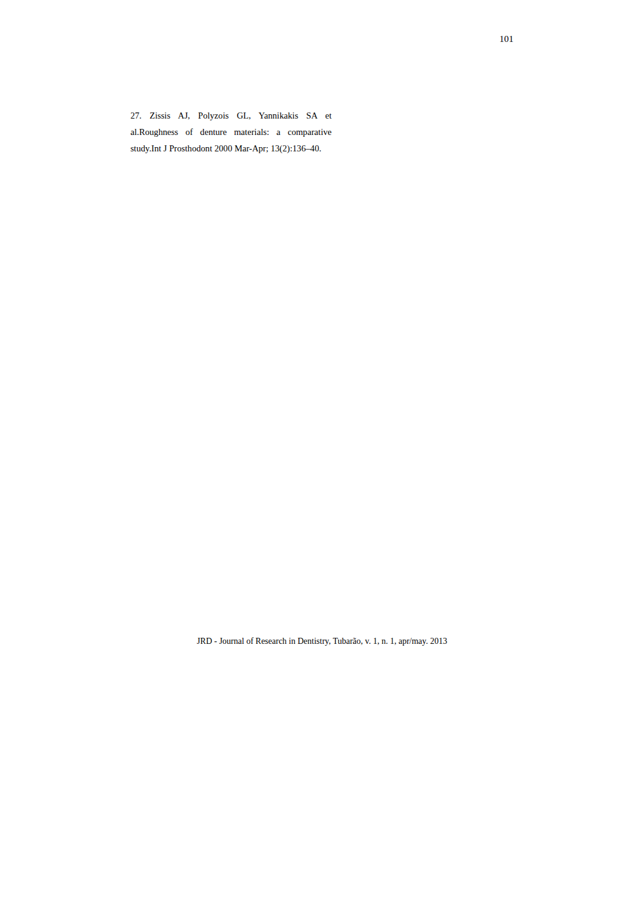101
27. Zissis AJ, Polyzois GL, Yannikakis SA et al.Roughness of denture materials: a comparative study.Int J Prosthodont 2000 Mar-Apr; 13(2):136–40.
JRD - Journal of Research in Dentistry, Tubarão, v. 1, n. 1, apr/may. 2013